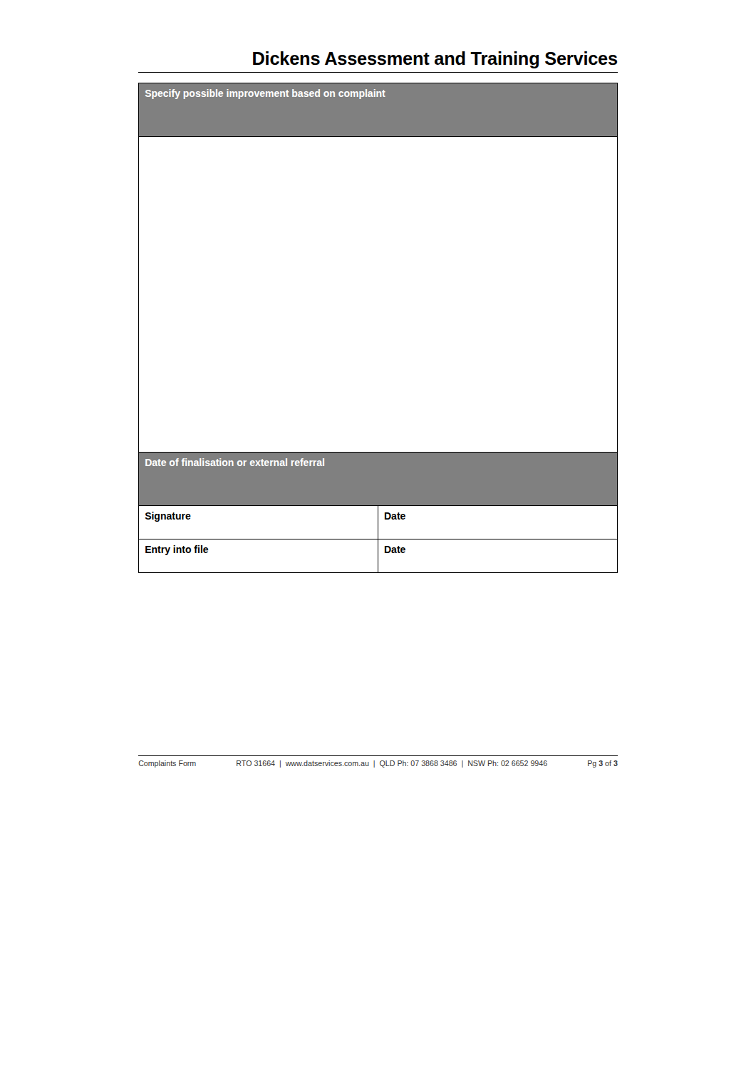Dickens Assessment and Training Services
| Specify possible improvement based on complaint |
| Date of finalisation or external referral |
| Signature | Date |
| Entry into file | Date |
Complaints Form RTO 31664 | www.datservices.com.au | QLD Ph: 07 3868 3486 | NSW Ph: 02 6652 9946 Pg 3 of 3